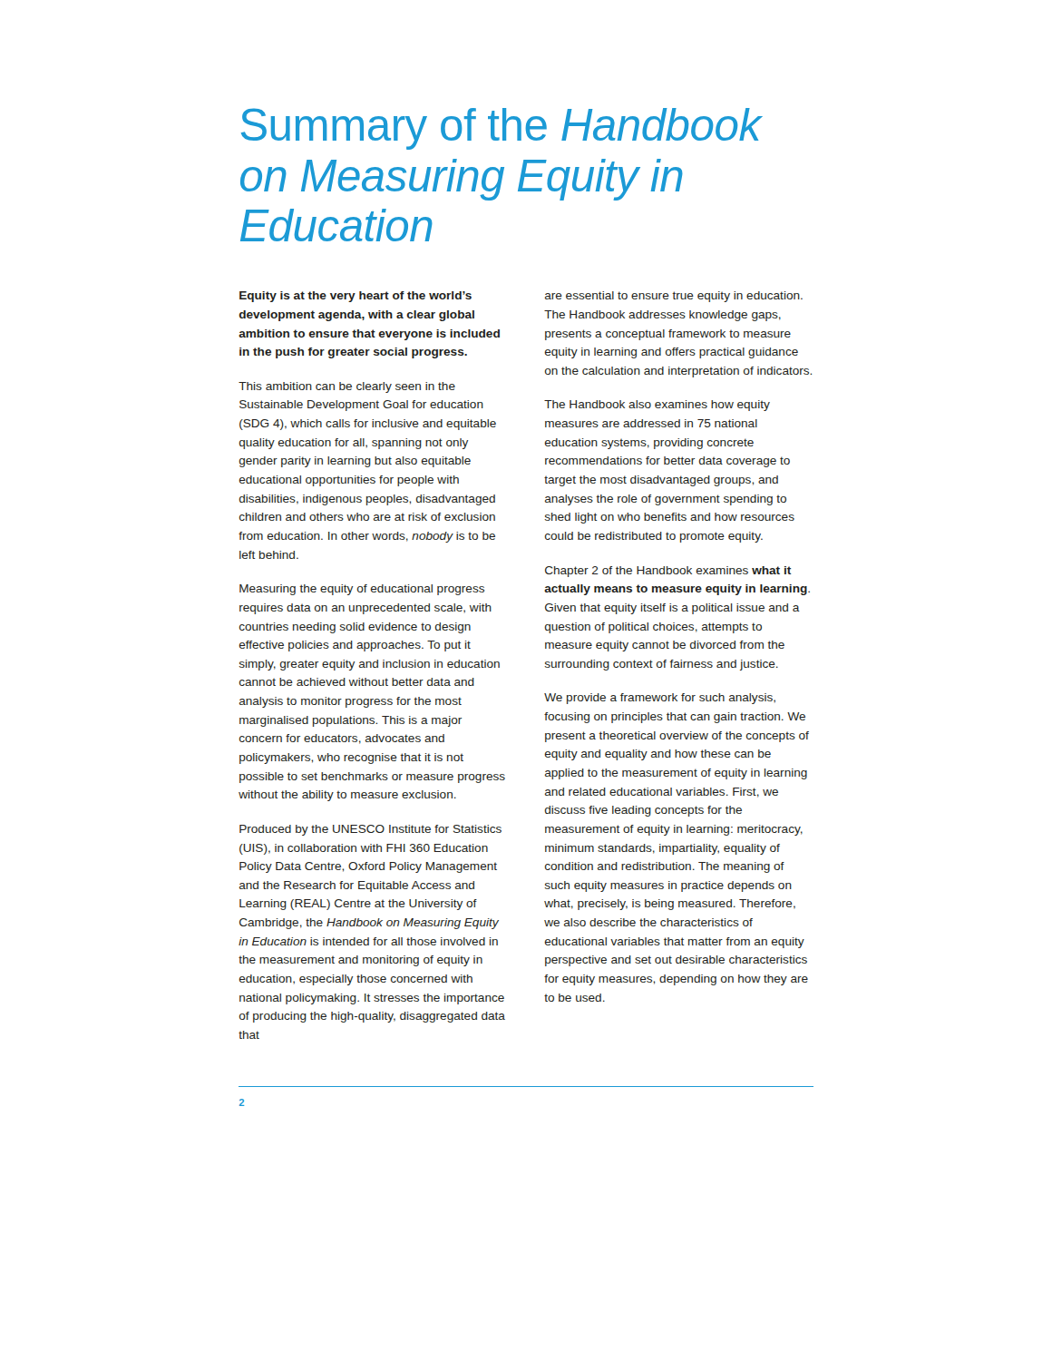Summary of the Handbook on Measuring Equity in Education
Equity is at the very heart of the world’s development agenda, with a clear global ambition to ensure that everyone is included in the push for greater social progress.
This ambition can be clearly seen in the Sustainable Development Goal for education (SDG 4), which calls for inclusive and equitable quality education for all, spanning not only gender parity in learning but also equitable educational opportunities for people with disabilities, indigenous peoples, disadvantaged children and others who are at risk of exclusion from education. In other words, nobody is to be left behind.
Measuring the equity of educational progress requires data on an unprecedented scale, with countries needing solid evidence to design effective policies and approaches. To put it simply, greater equity and inclusion in education cannot be achieved without better data and analysis to monitor progress for the most marginalised populations. This is a major concern for educators, advocates and policymakers, who recognise that it is not possible to set benchmarks or measure progress without the ability to measure exclusion.
Produced by the UNESCO Institute for Statistics (UIS), in collaboration with FHI 360 Education Policy Data Centre, Oxford Policy Management and the Research for Equitable Access and Learning (REAL) Centre at the University of Cambridge, the Handbook on Measuring Equity in Education is intended for all those involved in the measurement and monitoring of equity in education, especially those concerned with national policymaking. It stresses the importance of producing the high-quality, disaggregated data that
are essential to ensure true equity in education. The Handbook addresses knowledge gaps, presents a conceptual framework to measure equity in learning and offers practical guidance on the calculation and interpretation of indicators.
The Handbook also examines how equity measures are addressed in 75 national education systems, providing concrete recommendations for better data coverage to target the most disadvantaged groups, and analyses the role of government spending to shed light on who benefits and how resources could be redistributed to promote equity.
Chapter 2 of the Handbook examines what it actually means to measure equity in learning. Given that equity itself is a political issue and a question of political choices, attempts to measure equity cannot be divorced from the surrounding context of fairness and justice.
We provide a framework for such analysis, focusing on principles that can gain traction. We present a theoretical overview of the concepts of equity and equality and how these can be applied to the measurement of equity in learning and related educational variables. First, we discuss five leading concepts for the measurement of equity in learning: meritocracy, minimum standards, impartiality, equality of condition and redistribution. The meaning of such equity measures in practice depends on what, precisely, is being measured. Therefore, we also describe the characteristics of educational variables that matter from an equity perspective and set out desirable characteristics for equity measures, depending on how they are to be used.
2